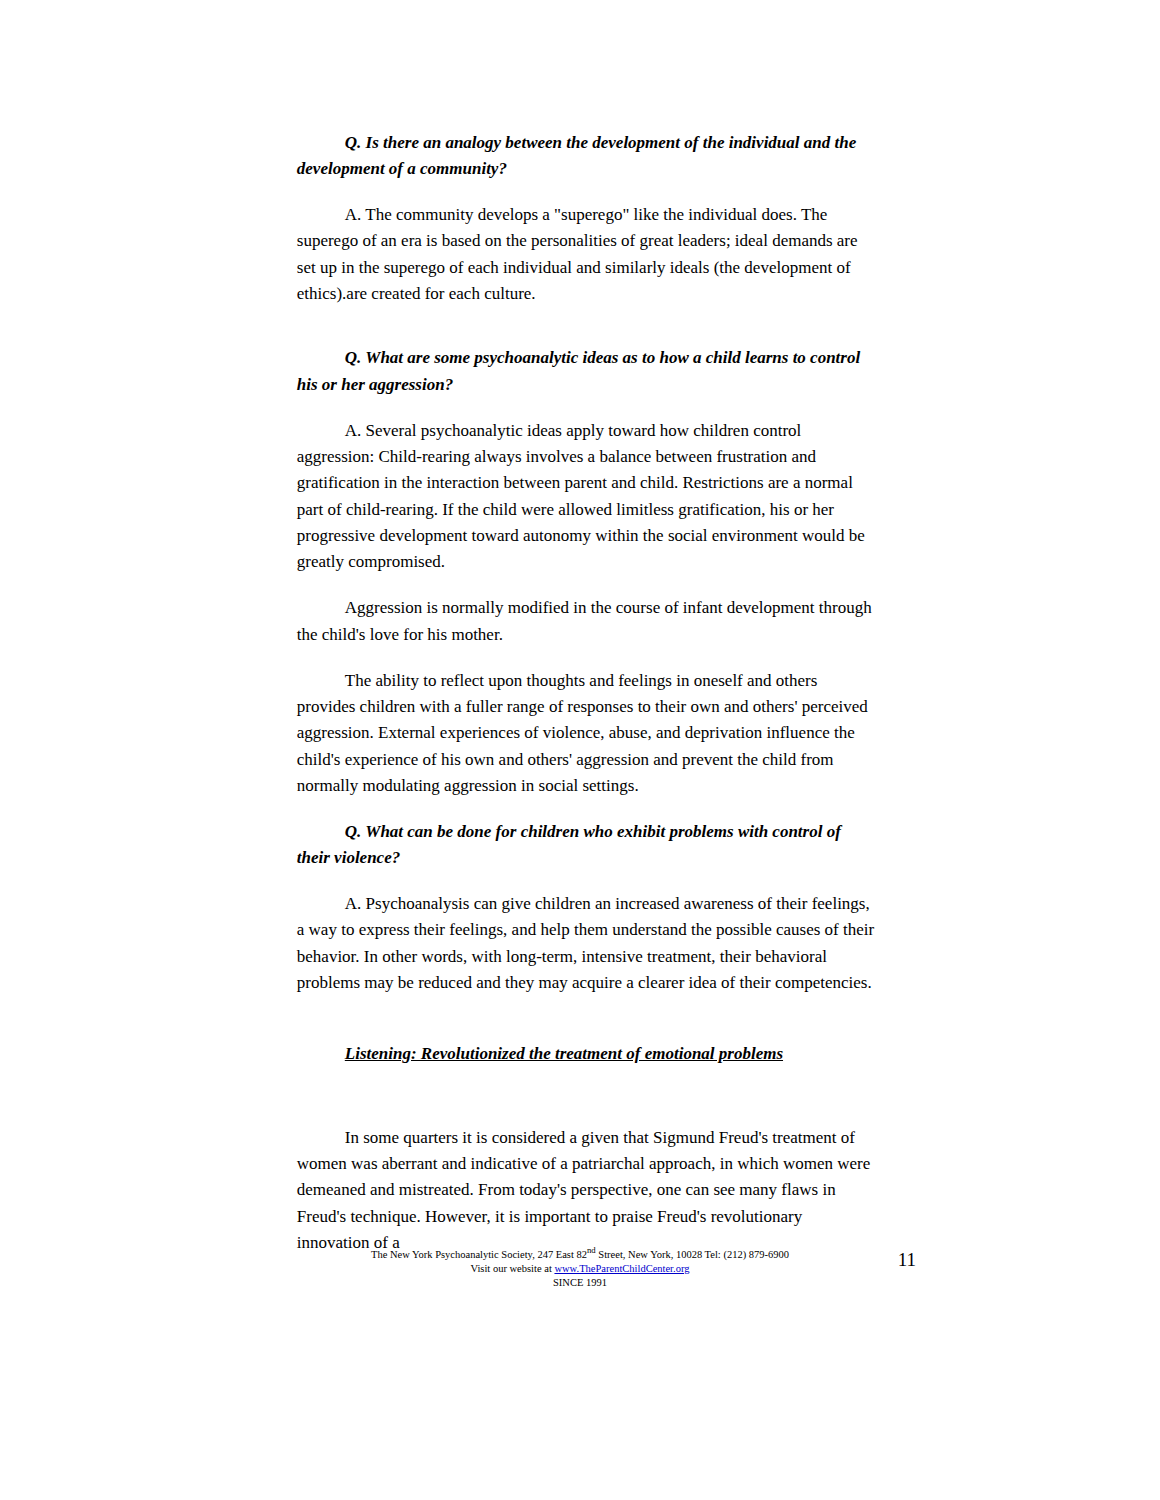Q. Is there an analogy between the development of the individual and the development of a community?
A. The community develops a "superego" like the individual does. The superego of an era is based on the personalities of great leaders; ideal demands are set up in the superego of each individual and similarly ideals (the development of ethics).are created for each culture.
Q. What are some psychoanalytic ideas as to how a child learns to control his or her aggression?
A. Several psychoanalytic ideas apply toward how children control aggression: Child-rearing always involves a balance between frustration and gratification in the interaction between parent and child. Restrictions are a normal part of child-rearing. If the child were allowed limitless gratification, his or her progressive development toward autonomy within the social environment would be greatly compromised.
Aggression is normally modified in the course of infant development through the child's love for his mother.
The ability to reflect upon thoughts and feelings in oneself and others provides children with a fuller range of responses to their own and others' perceived aggression. External experiences of violence, abuse, and deprivation influence the child's experience of his own and others' aggression and prevent the child from normally modulating aggression in social settings.
Q. What can be done for children who exhibit problems with control of their violence?
A. Psychoanalysis can give children an increased awareness of their feelings, a way to express their feelings, and help them understand the possible causes of their behavior. In other words, with long-term, intensive treatment, their behavioral problems may be reduced and they may acquire a clearer idea of their competencies.
Listening: Revolutionized the treatment of emotional problems
In some quarters it is considered a given that Sigmund Freud's treatment of women was aberrant and indicative of a patriarchal approach, in which women were demeaned and mistreated. From today's perspective, one can see many flaws in Freud's technique. However, it is important to praise Freud's revolutionary innovation of a
The New York Psychoanalytic Society, 247 East 82nd Street, New York, 10028 Tel: (212) 879-6900 Visit our website at www.TheParentChildCenter.org SINCE 1991
11